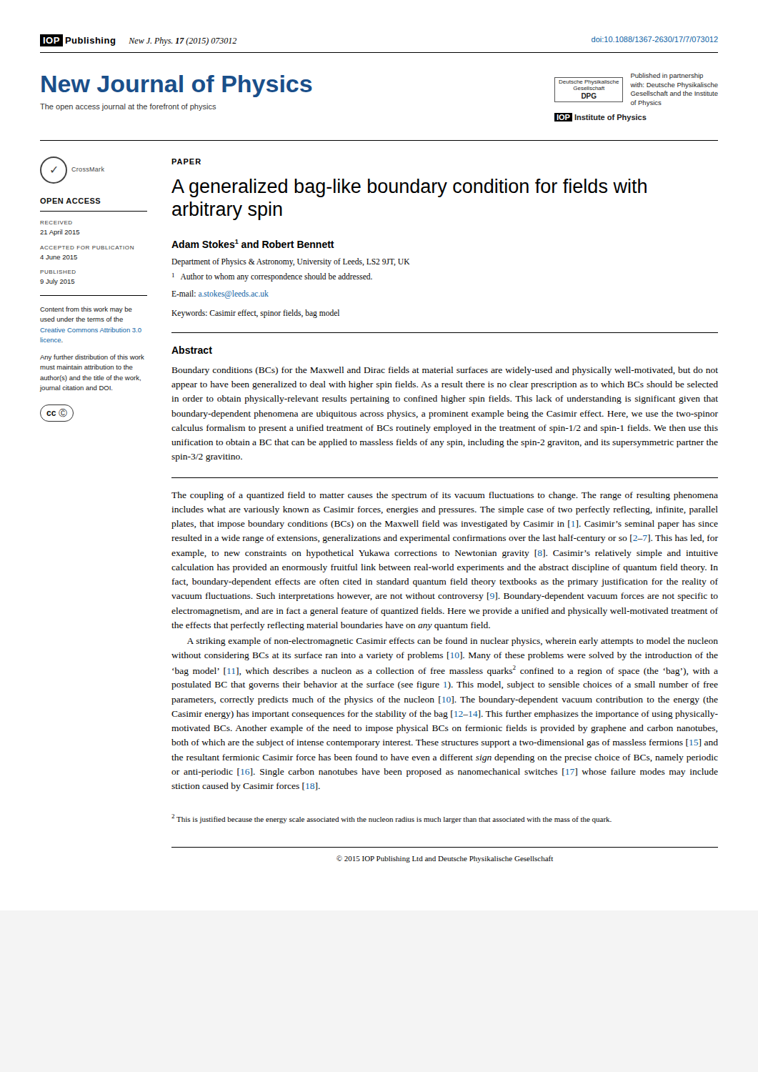IOPPublishing
New J. Phys. 17 (2015) 073012
doi:10.1088/1367-2630/17/7/073012
New Journal of Physics
The open access journal at the forefront of physics
Deutsche Physikalische
Gesellschaft DPG
Published in partnership
with: Deutsche Physikalische
Gesellschaft and the Institute
of Physics
IOPInstitute of Physics
✓
CrossMark
OPEN ACCESS
Received21 April 2015
Accepted for publication4 June 2015
Published9 July 2015
Content from this work may be used under the terms of the Creative Commons Attribution 3.0 licence.
Any further distribution of this work must maintain attribution to the author(s) and the title of the work, journal citation and DOI.
cc Ⓒ
PAPER
A generalized bag-like boundary condition for fields with arbitrary spin
Adam Stokes1 and Robert Bennett
Department of Physics & Astronomy, University of Leeds, LS2 9JT, UK
1 Author to whom any correspondence should be addressed.
E-mail: a.stokes@leeds.ac.uk
Keywords: Casimir effect, spinor fields, bag model
Abstract
Boundary conditions (BCs) for the Maxwell and Dirac fields at material surfaces are widely-used and physically well-motivated, but do not appear to have been generalized to deal with higher spin fields. As a result there is no clear prescription as to which BCs should be selected in order to obtain physically-relevant results pertaining to confined higher spin fields. This lack of understanding is significant given that boundary-dependent phenomena are ubiquitous across physics, a prominent example being the Casimir effect. Here, we use the two-spinor calculus formalism to present a unified treatment of BCs routinely employed in the treatment of spin-1/2 and spin-1 fields. We then use this unification to obtain a BC that can be applied to massless fields of any spin, including the spin-2 graviton, and its supersymmetric partner the spin-3/2 gravitino.
The coupling of a quantized field to matter causes the spectrum of its vacuum fluctuations to change. The range of resulting phenomena includes what are variously known as Casimir forces, energies and pressures. The simple case of two perfectly reflecting, infinite, parallel plates, that impose boundary conditions (BCs) on the Maxwell field was investigated by Casimir in [1]. Casimir’s seminal paper has since resulted in a wide range of extensions, generalizations and experimental confirmations over the last half-century or so [2–7]. This has led, for example, to new constraints on hypothetical Yukawa corrections to Newtonian gravity [8]. Casimir’s relatively simple and intuitive calculation has provided an enormously fruitful link between real-world experiments and the abstract discipline of quantum field theory. In fact, boundary-dependent effects are often cited in standard quantum field theory textbooks as the primary justification for the reality of vacuum fluctuations. Such interpretations however, are not without controversy [9]. Boundary-dependent vacuum forces are not specific to electromagnetism, and are in fact a general feature of quantized fields. Here we provide a unified and physically well-motivated treatment of the effects that perfectly reflecting material boundaries have on any quantum field.
A striking example of non-electromagnetic Casimir effects can be found in nuclear physics, wherein early attempts to model the nucleon without considering BCs at its surface ran into a variety of problems [10]. Many of these problems were solved by the introduction of the ‘bag model’ [11], which describes a nucleon as a collection of free massless quarks2 confined to a region of space (the ‘bag’), with a postulated BC that governs their behavior at the surface (see figure 1). This model, subject to sensible choices of a small number of free parameters, correctly predicts much of the physics of the nucleon [10]. The boundary-dependent vacuum contribution to the energy (the Casimir energy) has important consequences for the stability of the bag [12–14]. This further emphasizes the importance of using physically-motivated BCs. Another example of the need to impose physical BCs on fermionic fields is provided by graphene and carbon nanotubes, both of which are the subject of intense contemporary interest. These structures support a two-dimensional gas of massless fermions [15] and the resultant fermionic Casimir force has been found to have even a different sign depending on the precise choice of BCs, namely periodic or anti-periodic [16]. Single carbon nanotubes have been proposed as nanomechanical switches [17] whose failure modes may include stiction caused by Casimir forces [18].
2 This is justified because the energy scale associated with the nucleon radius is much larger than that associated with the mass of the quark.
© 2015 IOP Publishing Ltd and Deutsche Physikalische Gesellschaft